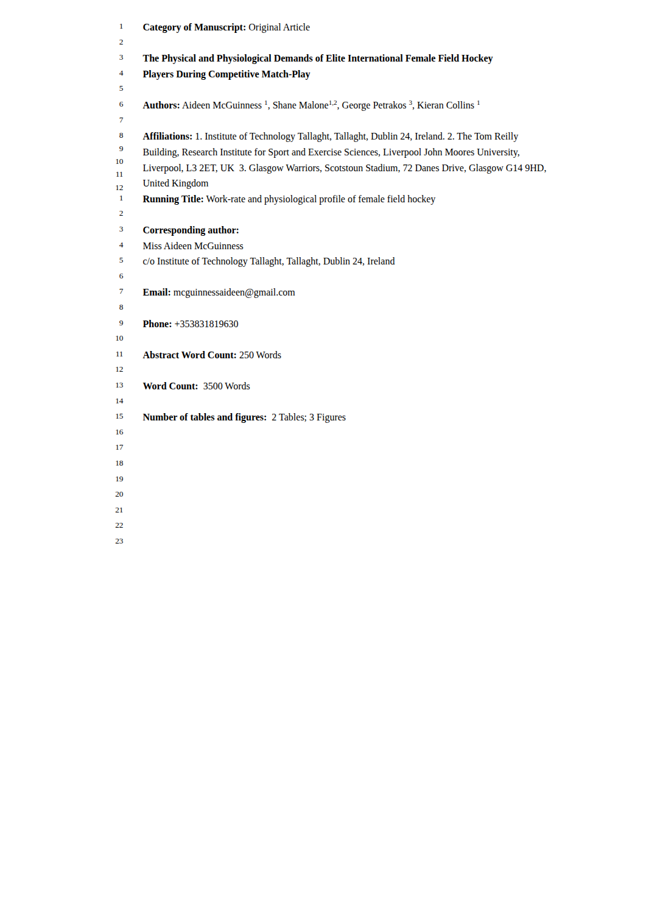Category of Manuscript: Original Article
The Physical and Physiological Demands of Elite International Female Field Hockey
Players During Competitive Match-Play
Authors: Aideen McGuinness 1, Shane Malone1,2, George Petrakos 3, Kieran Collins 1
8
9
10
11
12
Affiliations: 1. Institute of Technology Tallaght, Tallaght, Dublin 24, Ireland. 2. The Tom Reilly Building, Research Institute for Sport and Exercise Sciences, Liverpool John Moores University, Liverpool, L3 2ET, UK 3. Glasgow Warriors, Scotstoun Stadium, 72 Danes Drive, Glasgow G14 9HD, United Kingdom
Running Title: Work-rate and physiological profile of female field hockey
Corresponding author:
Miss Aideen McGuinness
c/o Institute of Technology Tallaght, Tallaght, Dublin 24, Ireland
Email: mcguinnessaideen@gmail.com
Phone: +353831819630
Abstract Word Count: 250 Words
Word Count: 3500 Words
Number of tables and figures: 2 Tables; 3 Figures